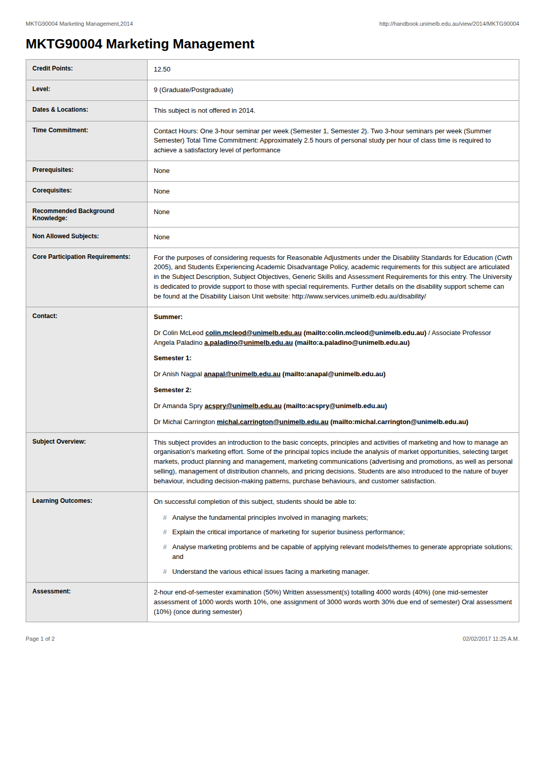MKTG90004 Marketing Management,2014 http://handbook.unimelb.edu.au/view/2014/MKTG90004
MKTG90004 Marketing Management
| Credit Points: | 12.50 |
| Level: | 9 (Graduate/Postgraduate) |
| Dates & Locations: | This subject is not offered in 2014. |
| Time Commitment: | Contact Hours: One 3-hour seminar per week (Semester 1, Semester 2). Two 3-hour seminars per week (Summer Semester) Total Time Commitment: Approximately 2.5 hours of personal study per hour of class time is required to achieve a satisfactory level of performance |
| Prerequisites: | None |
| Corequisites: | None |
| Recommended Background Knowledge: | None |
| Non Allowed Subjects: | None |
| Core Participation Requirements: | For the purposes of considering requests for Reasonable Adjustments under the Disability Standards for Education (Cwth 2005), and Students Experiencing Academic Disadvantage Policy, academic requirements for this subject are articulated in the Subject Description, Subject Objectives, Generic Skills and Assessment Requirements for this entry. The University is dedicated to provide support to those with special requirements. Further details on the disability support scheme can be found at the Disability Liaison Unit website: http://www.services.unimelb.edu.au/disability/ |
| Contact: | Summer: Dr Colin McLeod colin.mcleod@unimelb.edu.au (mailto:colin.mcleod@unimelb.edu.au) / Associate Professor Angela Paladino a.paladino@unimelb.edu.au (mailto:a.paladino@unimelb.edu.au) Semester 1: Dr Anish Nagpal anapal@unimelb.edu.au (mailto:anapal@unimelb.edu.au) Semester 2: Dr Amanda Spry acspry@unimelb.edu.au (mailto:acspry@unimelb.edu.au) Dr Michal Carrington michal.carrington@unimelb.edu.au (mailto:michal.carrington@unimelb.edu.au) |
| Subject Overview: | This subject provides an introduction to the basic concepts, principles and activities of marketing and how to manage an organisation's marketing effort. Some of the principal topics include the analysis of market opportunities, selecting target markets, product planning and management, marketing communications (advertising and promotions, as well as personal selling), management of distribution channels, and pricing decisions. Students are also introduced to the nature of buyer behaviour, including decision-making patterns, purchase behaviours, and customer satisfaction. |
| Learning Outcomes: | On successful completion of this subject, students should be able to: Analyse the fundamental principles involved in managing markets; Explain the critical importance of marketing for superior business performance; Analyse marketing problems and be capable of applying relevant models/themes to generate appropriate solutions; and Understand the various ethical issues facing a marketing manager. |
| Assessment: | 2-hour end-of-semester examination (50%) Written assessment(s) totalling 4000 words (40%) (one mid-semester assessment of 1000 words worth 10%, one assignment of 3000 words worth 30% due end of semester) Oral assessment (10%) (once during semester) |
Page 1 of 2 02/02/2017 11:25 A.M.